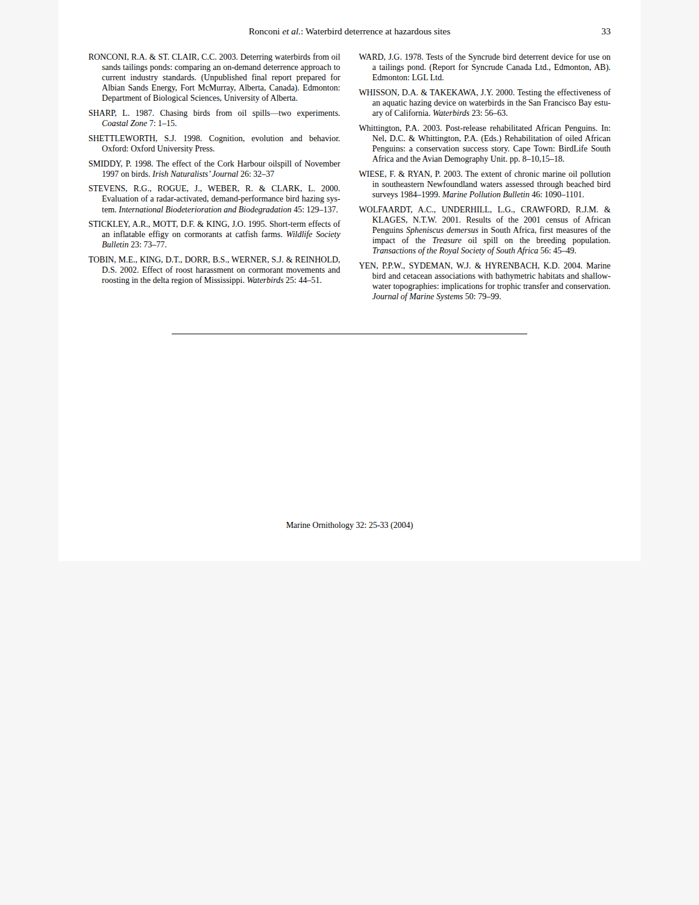Ronconi et al.: Waterbird deterrence at hazardous sites 33
RONCONI, R.A. & ST. CLAIR, C.C. 2003. Deterring waterbirds from oil sands tailings ponds: comparing an on-demand deterrence approach to current industry standards. (Unpublished final report prepared for Albian Sands Energy, Fort McMurray, Alberta, Canada). Edmonton: Department of Biological Sciences, University of Alberta.
SHARP, L. 1987. Chasing birds from oil spills—two experiments. Coastal Zone 7: 1–15.
SHETTLEWORTH, S.J. 1998. Cognition, evolution and behavior. Oxford: Oxford University Press.
SMIDDY, P. 1998. The effect of the Cork Harbour oilspill of November 1997 on birds. Irish Naturalists’ Journal 26: 32–37
STEVENS, R.G., ROGUE, J., WEBER, R. & CLARK, L. 2000. Evaluation of a radar-activated, demand-performance bird hazing system. International Biodeterioration and Biodegradation 45: 129–137.
STICKLEY, A.R., MOTT, D.F. & KING, J.O. 1995. Short-term effects of an inflatable effigy on cormorants at catfish farms. Wildlife Society Bulletin 23: 73–77.
TOBIN, M.E., KING, D.T., DORR, B.S., WERNER, S.J. & REINHOLD, D.S. 2002. Effect of roost harassment on cormorant movements and roosting in the delta region of Mississippi. Waterbirds 25: 44–51.
WARD, J.G. 1978. Tests of the Syncrude bird deterrent device for use on a tailings pond. (Report for Syncrude Canada Ltd., Edmonton, AB). Edmonton: LGL Ltd.
WHISSON, D.A. & TAKEKAWA, J.Y. 2000. Testing the effectiveness of an aquatic hazing device on waterbirds in the San Francisco Bay estuary of California. Waterbirds 23: 56–63.
Whittington, P.A. 2003. Post-release rehabilitated African Penguins. In: Nel, D.C. & Whittington, P.A. (Eds.) Rehabilitation of oiled African Penguins: a conservation success story. Cape Town: BirdLife South Africa and the Avian Demography Unit. pp. 8–10,15–18.
WIESE, F. & RYAN, P. 2003. The extent of chronic marine oil pollution in southeastern Newfoundland waters assessed through beached bird surveys 1984–1999. Marine Pollution Bulletin 46: 1090–1101.
WOLFAARDT, A.C., UNDERHILL, L.G., CRAWFORD, R.J.M. & KLAGES, N.T.W. 2001. Results of the 2001 census of African Penguins Spheniscus demersus in South Africa, first measures of the impact of the Treasure oil spill on the breeding population. Transactions of the Royal Society of South Africa 56: 45–49.
YEN, P.P.W., SYDEMAN, W.J. & HYRENBACH, K.D. 2004. Marine bird and cetacean associations with bathymetric habitats and shallow-water topographies: implications for trophic transfer and conservation. Journal of Marine Systems 50: 79–99.
Marine Ornithology 32: 25-33 (2004)